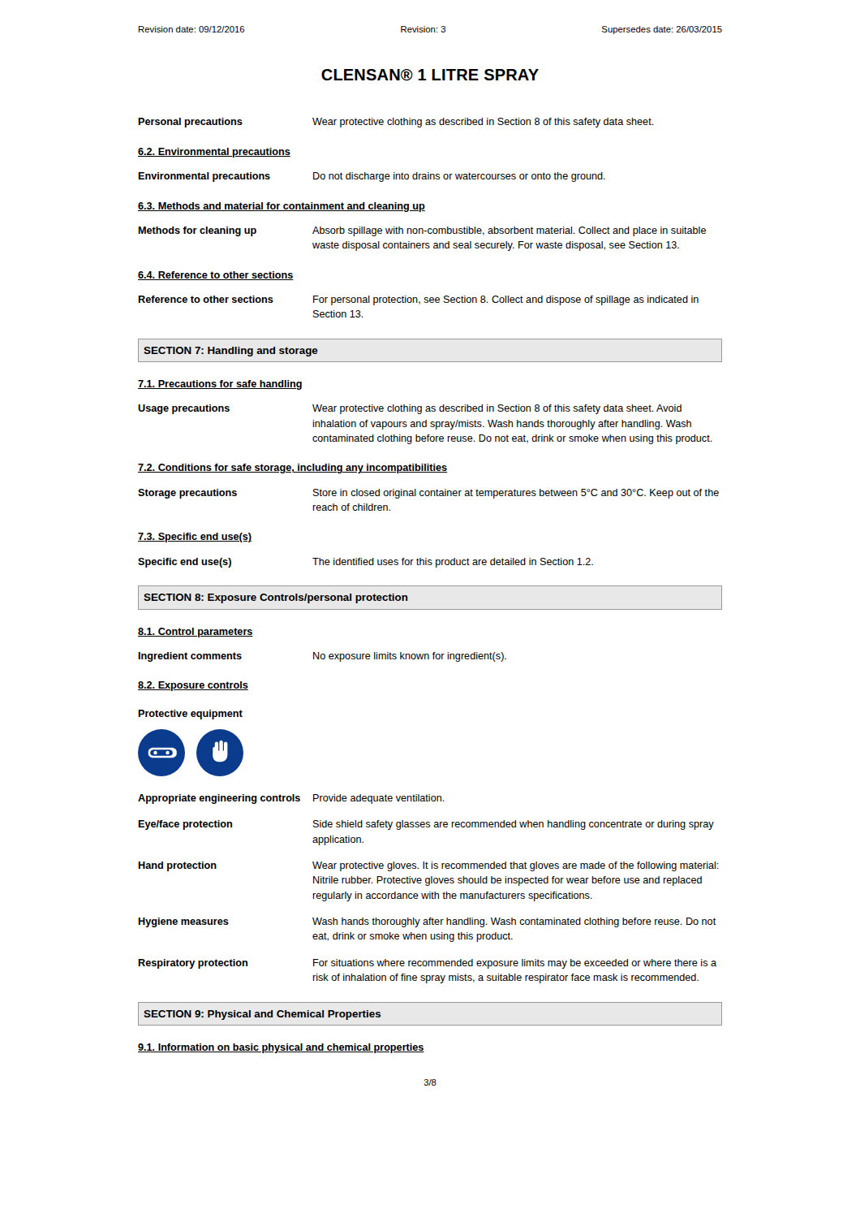Revision date: 09/12/2016
Revision: 3
Supersedes date: 26/03/2015
CLENSAN® 1 LITRE SPRAY
Personal precautions
Wear protective clothing as described in Section 8 of this safety data sheet.
6.2. Environmental precautions
Environmental precautions
Do not discharge into drains or watercourses or onto the ground.
6.3. Methods and material for containment and cleaning up
Methods for cleaning up
Absorb spillage with non-combustible, absorbent material. Collect and place in suitable waste disposal containers and seal securely. For waste disposal, see Section 13.
6.4. Reference to other sections
Reference to other sections
For personal protection, see Section 8. Collect and dispose of spillage as indicated in Section 13.
SECTION 7: Handling and storage
7.1. Precautions for safe handling
Usage precautions
Wear protective clothing as described in Section 8 of this safety data sheet. Avoid inhalation of vapours and spray/mists. Wash hands thoroughly after handling. Wash contaminated clothing before reuse. Do not eat, drink or smoke when using this product.
7.2. Conditions for safe storage, including any incompatibilities
Storage precautions
Store in closed original container at temperatures between 5°C and 30°C. Keep out of the reach of children.
7.3. Specific end use(s)
Specific end use(s)
The identified uses for this product are detailed in Section 1.2.
SECTION 8: Exposure Controls/personal protection
8.1. Control parameters
Ingredient comments
No exposure limits known for ingredient(s).
8.2. Exposure controls
Protective equipment
Appropriate engineering controls
Provide adequate ventilation.
Eye/face protection
Side shield safety glasses are recommended when handling concentrate or during spray application.
Hand protection
Wear protective gloves. It is recommended that gloves are made of the following material: Nitrile rubber. Protective gloves should be inspected for wear before use and replaced regularly in accordance with the manufacturers specifications.
Hygiene measures
Wash hands thoroughly after handling. Wash contaminated clothing before reuse. Do not eat, drink or smoke when using this product.
Respiratory protection
For situations where recommended exposure limits may be exceeded or where there is a risk of inhalation of fine spray mists, a suitable respirator face mask is recommended.
SECTION 9: Physical and Chemical Properties
9.1. Information on basic physical and chemical properties
3/8